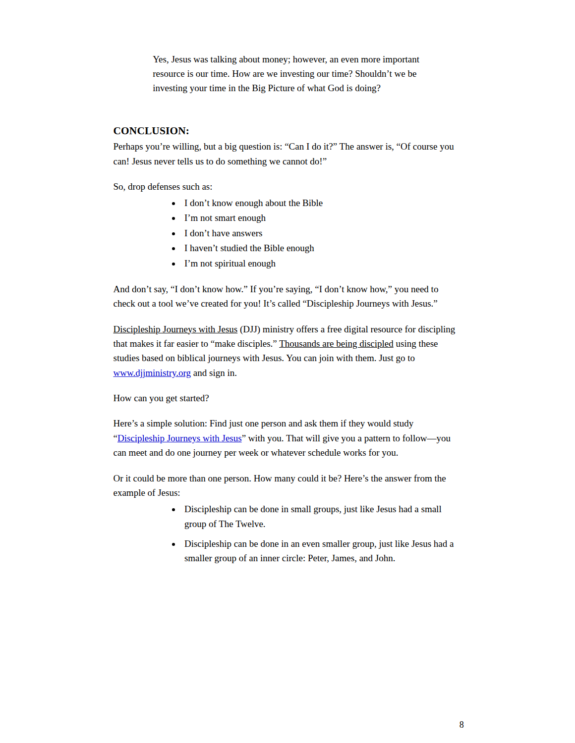Yes, Jesus was talking about money; however, an even more important resource is our time. How are we investing our time? Shouldn’t we be investing your time in the Big Picture of what God is doing?
CONCLUSION:
Perhaps you’re willing, but a big question is: “Can I do it?” The answer is, “Of course you can! Jesus never tells us to do something we cannot do!”
So, drop defenses such as:
I don’t know enough about the Bible
I’m not smart enough
I don’t have answers
I haven’t studied the Bible enough
I’m not spiritual enough
And don’t say, “I don’t know how.” If you’re saying, “I don’t know how,” you need to check out a tool we’ve created for you! It’s called “Discipleship Journeys with Jesus.”
Discipleship Journeys with Jesus (DJJ) ministry offers a free digital resource for discipling that makes it far easier to “make disciples.” Thousands are being discipled using these studies based on biblical journeys with Jesus. You can join with them. Just go to www.djjministry.org and sign in.
How can you get started?
Here’s a simple solution: Find just one person and ask them if they would study “Discipleship Journeys with Jesus” with you. That will give you a pattern to follow—you can meet and do one journey per week or whatever schedule works for you.
Or it could be more than one person. How many could it be? Here’s the answer from the example of Jesus:
Discipleship can be done in small groups, just like Jesus had a small group of The Twelve.
Discipleship can be done in an even smaller group, just like Jesus had a smaller group of an inner circle: Peter, James, and John.
8